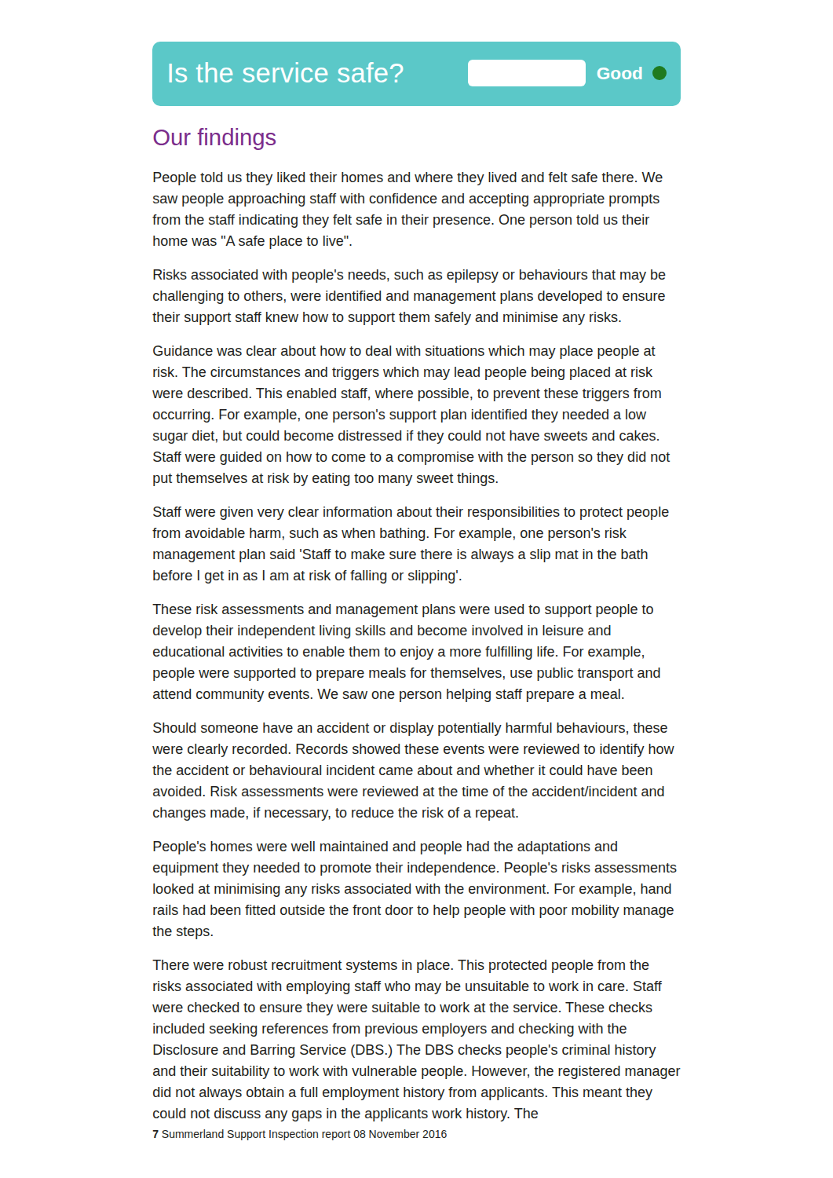Is the service safe?
Good
Our findings
People told us they liked their homes and where they lived and felt safe there. We saw people approaching staff with confidence and accepting appropriate prompts from the staff indicating they felt safe in their presence. One person told us their home was "A safe place to live".
Risks associated with people's needs, such as epilepsy or behaviours that may be challenging to others, were identified and management plans developed to ensure their support staff knew how to support them safely and minimise any risks.
Guidance was clear about how to deal with situations which may place people at risk. The circumstances and triggers which may lead people being placed at risk were described. This enabled staff, where possible, to prevent these triggers from occurring. For example, one person's support plan identified they needed a low sugar diet, but could become distressed if they could not have sweets and cakes. Staff were guided on how to come to a compromise with the person so they did not put themselves at risk by eating too many sweet things.
Staff were given very clear information about their responsibilities to protect people from avoidable harm, such as when bathing. For example, one person's risk management plan said 'Staff to make sure there is always a slip mat in the bath before I get in as I am at risk of falling or slipping'.
These risk assessments and management plans were used to support people to develop their independent living skills and become involved in leisure and educational activities to enable them to enjoy a more fulfilling life. For example, people were supported to prepare meals for themselves, use public transport and attend community events. We saw one person helping staff prepare a meal.
Should someone have an accident or display potentially harmful behaviours, these were clearly recorded. Records showed these events were reviewed to identify how the accident or behavioural incident came about and whether it could have been avoided. Risk assessments were reviewed at the time of the accident/incident and changes made, if necessary, to reduce the risk of a repeat.
People's homes were well maintained and people had the adaptations and equipment they needed to promote their independence. People's risks assessments looked at minimising any risks associated with the environment. For example, hand rails had been fitted outside the front door to help people with poor mobility manage the steps.
There were robust recruitment systems in place. This protected people from the risks associated with employing staff who may be unsuitable to work in care. Staff were checked to ensure they were suitable to work at the service. These checks included seeking references from previous employers and checking with the Disclosure and Barring Service (DBS.) The DBS checks people's criminal history and their suitability to work with vulnerable people. However, the registered manager did not always obtain a full employment history from applicants. This meant they could not discuss any gaps in the applicants work history. The
7 Summerland Support Inspection report 08 November 2016